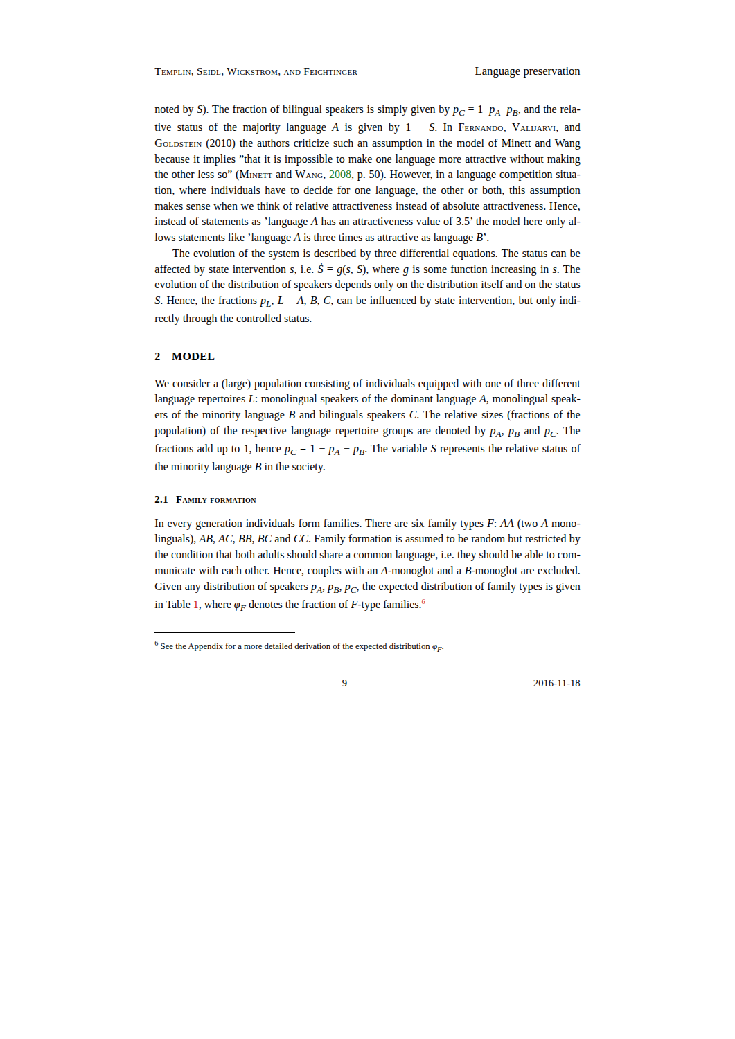Templin, Seidl, Wickström, and Feichtinger Language preservation
noted by S). The fraction of bilingual speakers is simply given by pC = 1−pA−pB, and the relative status of the majority language A is given by 1 − S. In Fernando, Valijärvi, and Goldstein (2010) the authors criticize such an assumption in the model of Minett and Wang because it implies ”that it is impossible to make one language more attractive without making the other less so” (Minett and Wang, 2008, p. 50). However, in a language competition situation, where individuals have to decide for one language, the other or both, this assumption makes sense when we think of relative attractiveness instead of absolute attractiveness. Hence, instead of statements as ’language A has an attractiveness value of 3.5’ the model here only allows statements like ’language A is three times as attractive as language B’.
The evolution of the system is described by three differential equations. The status can be affected by state intervention s, i.e. Ṡ = g(s, S), where g is some function increasing in s. The evolution of the distribution of speakers depends only on the distribution itself and on the status S. Hence, the fractions pL, L = A, B, C, can be influenced by state intervention, but only indirectly through the controlled status.
2 MODEL
We consider a (large) population consisting of individuals equipped with one of three different language repertoires L: monolingual speakers of the dominant language A, monolingual speakers of the minority language B and bilinguals speakers C. The relative sizes (fractions of the population) of the respective language repertoire groups are denoted by pA, pB and pC. The fractions add up to 1, hence pC = 1 − pA − pB. The variable S represents the relative status of the minority language B in the society.
2.1 Family formation
In every generation individuals form families. There are six family types F: AA (two A monolinguals), AB, AC, BB, BC and CC. Family formation is assumed to be random but restricted by the condition that both adults should share a common language, i.e. they should be able to communicate with each other. Hence, couples with an A-monoglot and a B-monoglot are excluded. Given any distribution of speakers pA, pB, pC, the expected distribution of family types is given in Table 1, where φF denotes the fraction of F-type families.6
6 See the Appendix for a more detailed derivation of the expected distribution φF.
9 2016-11-18